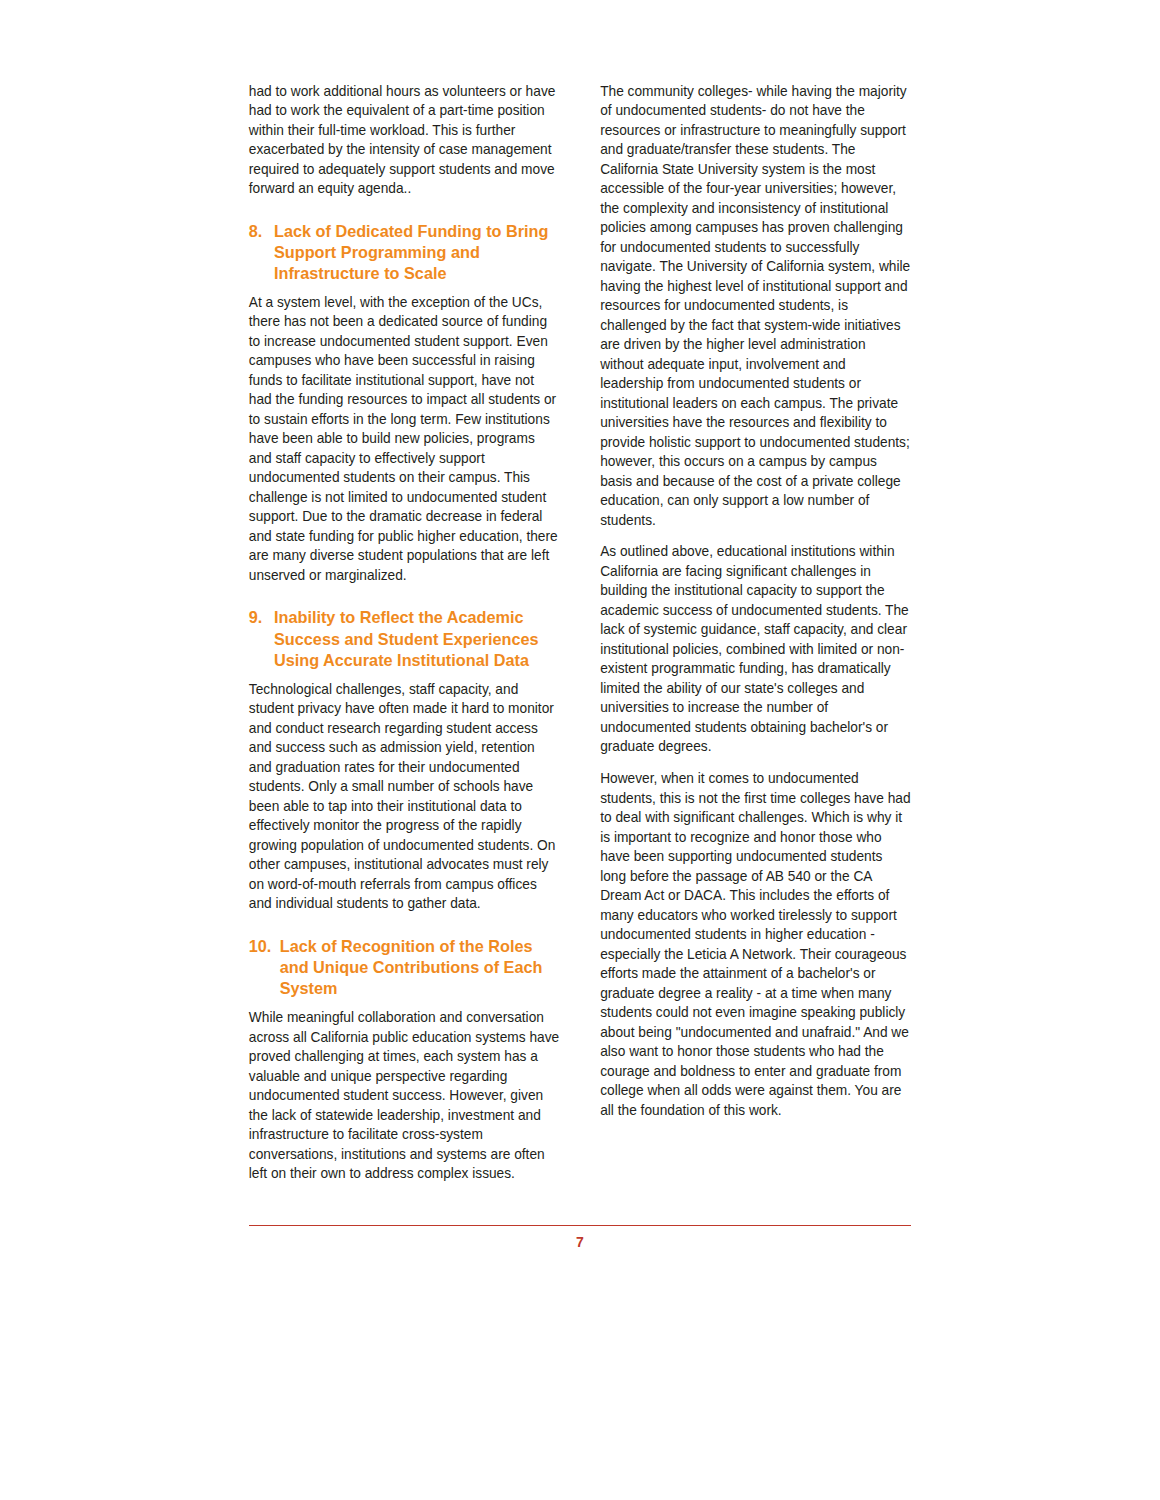had to work additional hours as volunteers or have had to work the equivalent of a part-time position within their full-time workload. This is further exacerbated by the intensity of case management required to adequately support students and move forward an equity agenda..
8. Lack of Dedicated Funding to Bring Support Programming and Infrastructure to Scale
At a system level, with the exception of the UCs, there has not been a dedicated source of funding to increase undocumented student support. Even campuses who have been successful in raising funds to facilitate institutional support, have not had the funding resources to impact all students or to sustain efforts in the long term. Few institutions have been able to build new policies, programs and staff capacity to effectively support undocumented students on their campus. This challenge is not limited to undocumented student support. Due to the dramatic decrease in federal and state funding for public higher education, there are many diverse student populations that are left unserved or marginalized.
9. Inability to Reflect the Academic Success and Student Experiences Using Accurate Institutional Data
Technological challenges, staff capacity, and student privacy have often made it hard to monitor and conduct research regarding student access and success such as admission yield, retention and graduation rates for their undocumented students. Only a small number of schools have been able to tap into their institutional data to effectively monitor the progress of the rapidly growing population of undocumented students. On other campuses, institutional advocates must rely on word-of-mouth referrals from campus offices and individual students to gather data.
10. Lack of Recognition of the Roles and Unique Contributions of Each System
While meaningful collaboration and conversation across all California public education systems have proved challenging at times, each system has a valuable and unique perspective regarding undocumented student success. However, given the lack of statewide leadership, investment and infrastructure to facilitate cross-system conversations, institutions and systems are often left on their own to address complex issues.
The community colleges- while having the majority of undocumented students- do not have the resources or infrastructure to meaningfully support and graduate/transfer these students. The California State University system is the most accessible of the four-year universities; however, the complexity and inconsistency of institutional policies among campuses has proven challenging for undocumented students to successfully navigate. The University of California system, while having the highest level of institutional support and resources for undocumented students, is challenged by the fact that system-wide initiatives are driven by the higher level administration without adequate input, involvement and leadership from undocumented students or institutional leaders on each campus. The private universities have the resources and flexibility to provide holistic support to undocumented students; however, this occurs on a campus by campus basis and because of the cost of a private college education, can only support a low number of students.
As outlined above, educational institutions within California are facing significant challenges in building the institutional capacity to support the academic success of undocumented students. The lack of systemic guidance, staff capacity, and clear institutional policies, combined with limited or non-existent programmatic funding, has dramatically limited the ability of our state's colleges and universities to increase the number of undocumented students obtaining bachelor's or graduate degrees.
However, when it comes to undocumented students, this is not the first time colleges have had to deal with significant challenges. Which is why it is important to recognize and honor those who have been supporting undocumented students long before the passage of AB 540 or the CA Dream Act or DACA. This includes the efforts of many educators who worked tirelessly to support undocumented students in higher education - especially the Leticia A Network. Their courageous efforts made the attainment of a bachelor's or graduate degree a reality - at a time when many students could not even imagine speaking publicly about being "undocumented and unafraid." And we also want to honor those students who had the courage and boldness to enter and graduate from college when all odds were against them. You are all the foundation of this work.
7